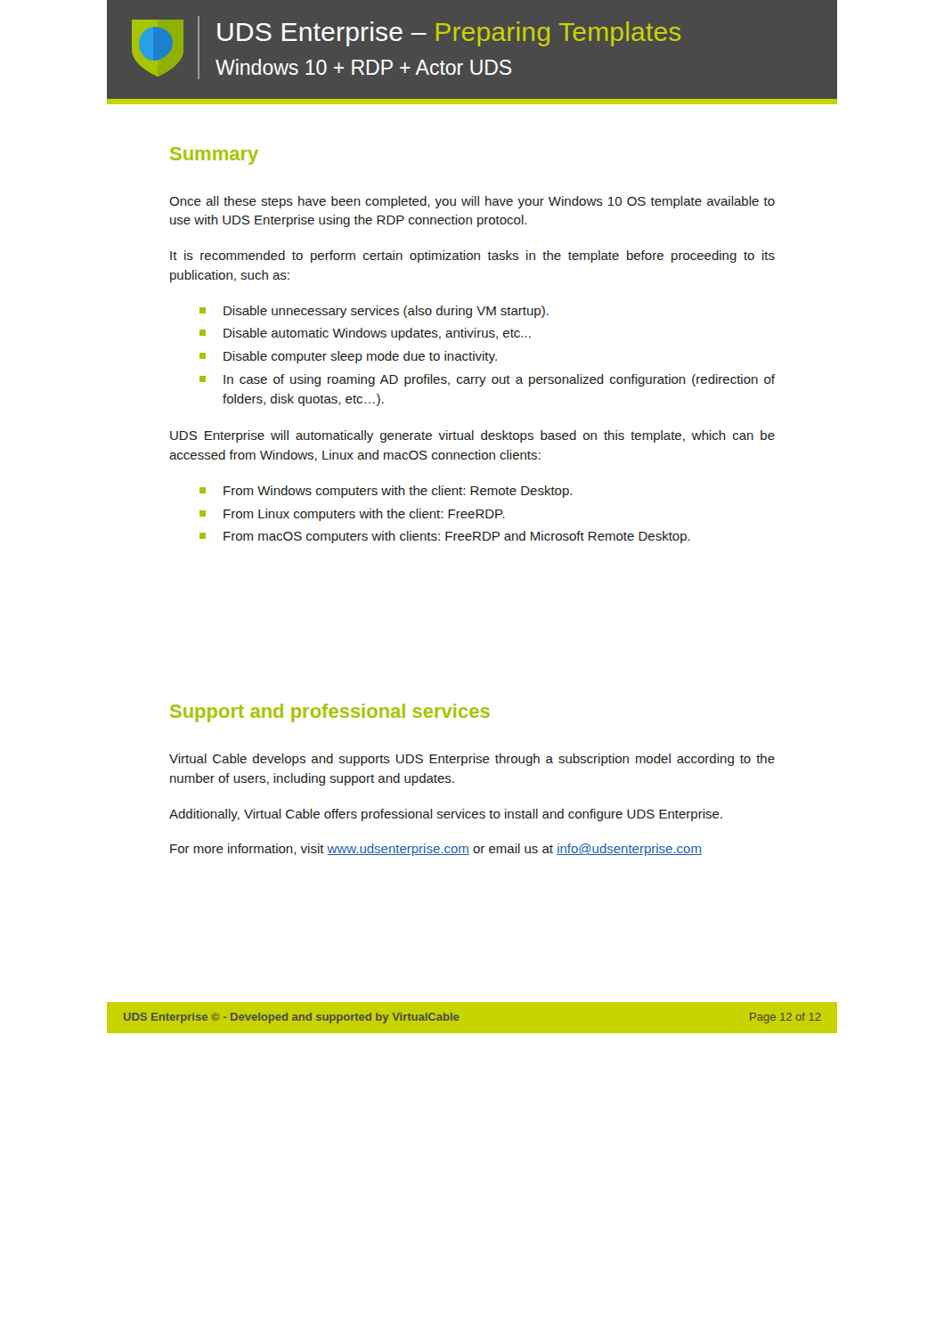UDS Enterprise – Preparing Templates
Windows 10 + RDP + Actor UDS
Summary
Once all these steps have been completed, you will have your Windows 10 OS template available to use with UDS Enterprise using the RDP connection protocol.
It is recommended to perform certain optimization tasks in the template before proceeding to its publication, such as:
Disable unnecessary services (also during VM startup).
Disable automatic Windows updates, antivirus, etc...
Disable computer sleep mode due to inactivity.
In case of using roaming AD profiles, carry out a personalized configuration (redirection of folders, disk quotas, etc…).
UDS Enterprise will automatically generate virtual desktops based on this template, which can be accessed from Windows, Linux and macOS connection clients:
From Windows computers with the client: Remote Desktop.
From Linux computers with the client: FreeRDP.
From macOS computers with clients: FreeRDP and Microsoft Remote Desktop.
Support and professional services
Virtual Cable develops and supports UDS Enterprise through a subscription model according to the number of users, including support and updates.
Additionally, Virtual Cable offers professional services to install and configure UDS Enterprise.
For more information, visit www.udsenterprise.com or email us at info@udsenterprise.com
UDS Enterprise © - Developed and supported by VirtualCable
Page 12 of 12